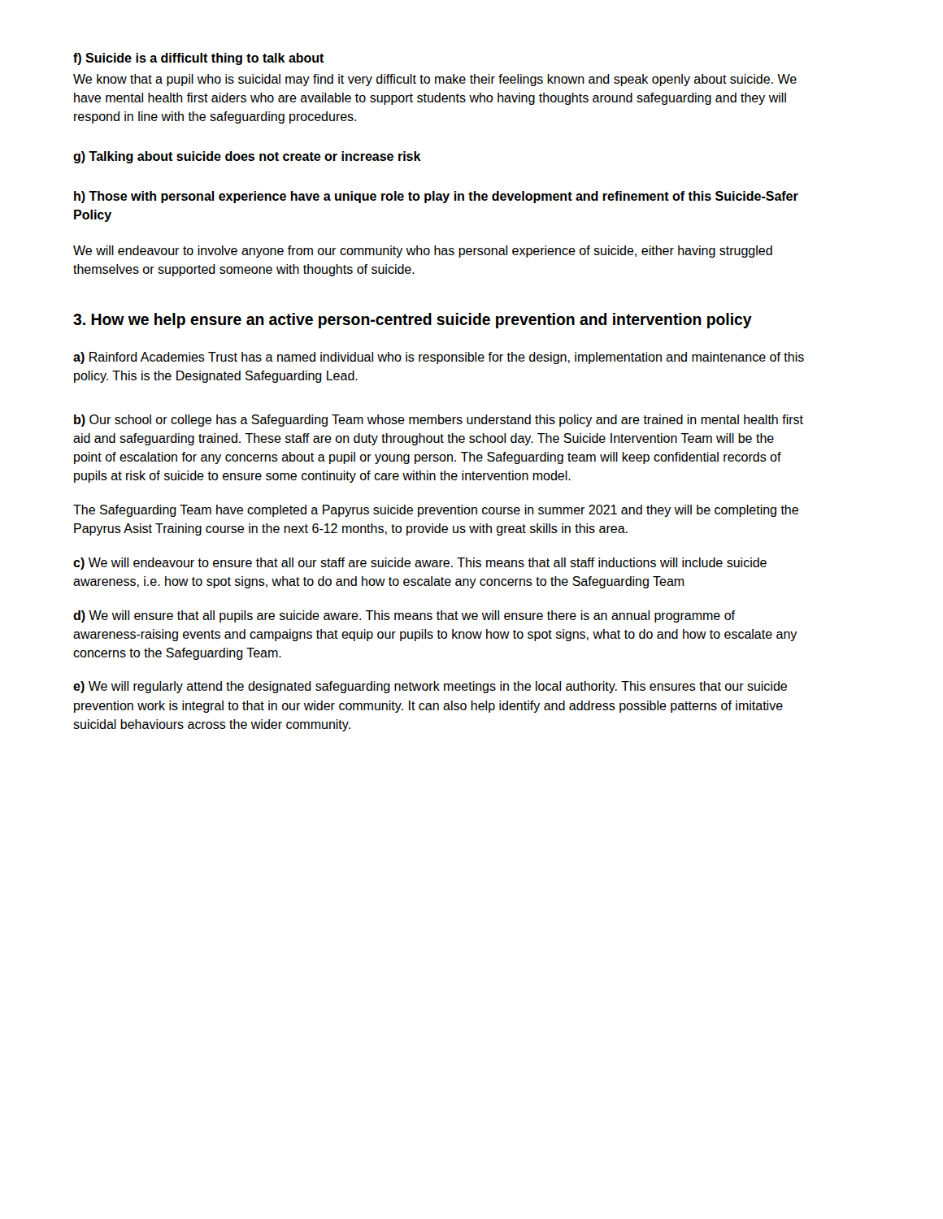f) Suicide is a difficult thing to talk about
We know that a pupil who is suicidal may find it very difficult to make their feelings known and speak openly about suicide. We have mental health first aiders who are available to support students who having thoughts around safeguarding and they will respond in line with the safeguarding procedures.
g) Talking about suicide does not create or increase risk
h) Those with personal experience have a unique role to play in the development and refinement of this Suicide-Safer Policy
We will endeavour to involve anyone from our community who has personal experience of suicide, either having struggled themselves or supported someone with thoughts of suicide.
3. How we help ensure an active person-centred suicide prevention and intervention policy
a) Rainford Academies Trust has a named individual who is responsible for the design, implementation and maintenance of this policy. This is the Designated Safeguarding Lead.
b) Our school or college has a Safeguarding Team whose members understand this policy and are trained in mental health first aid and safeguarding trained. These staff are on duty throughout the school day. The Suicide Intervention Team will be the point of escalation for any concerns about a pupil or young person. The Safeguarding team will keep confidential records of pupils at risk of suicide to ensure some continuity of care within the intervention model.
The Safeguarding Team have completed a Papyrus suicide prevention course in summer 2021 and they will be completing the Papyrus Asist Training course in the next 6-12 months, to provide us with great skills in this area.
c) We will endeavour to ensure that all our staff are suicide aware. This means that all staff inductions will include suicide awareness, i.e. how to spot signs, what to do and how to escalate any concerns to the Safeguarding Team
d) We will ensure that all pupils are suicide aware. This means that we will ensure there is an annual programme of awareness-raising events and campaigns that equip our pupils to know how to spot signs, what to do and how to escalate any concerns to the Safeguarding Team.
e) We will regularly attend the designated safeguarding network meetings in the local authority. This ensures that our suicide prevention work is integral to that in our wider community. It can also help identify and address possible patterns of imitative suicidal behaviours across the wider community.